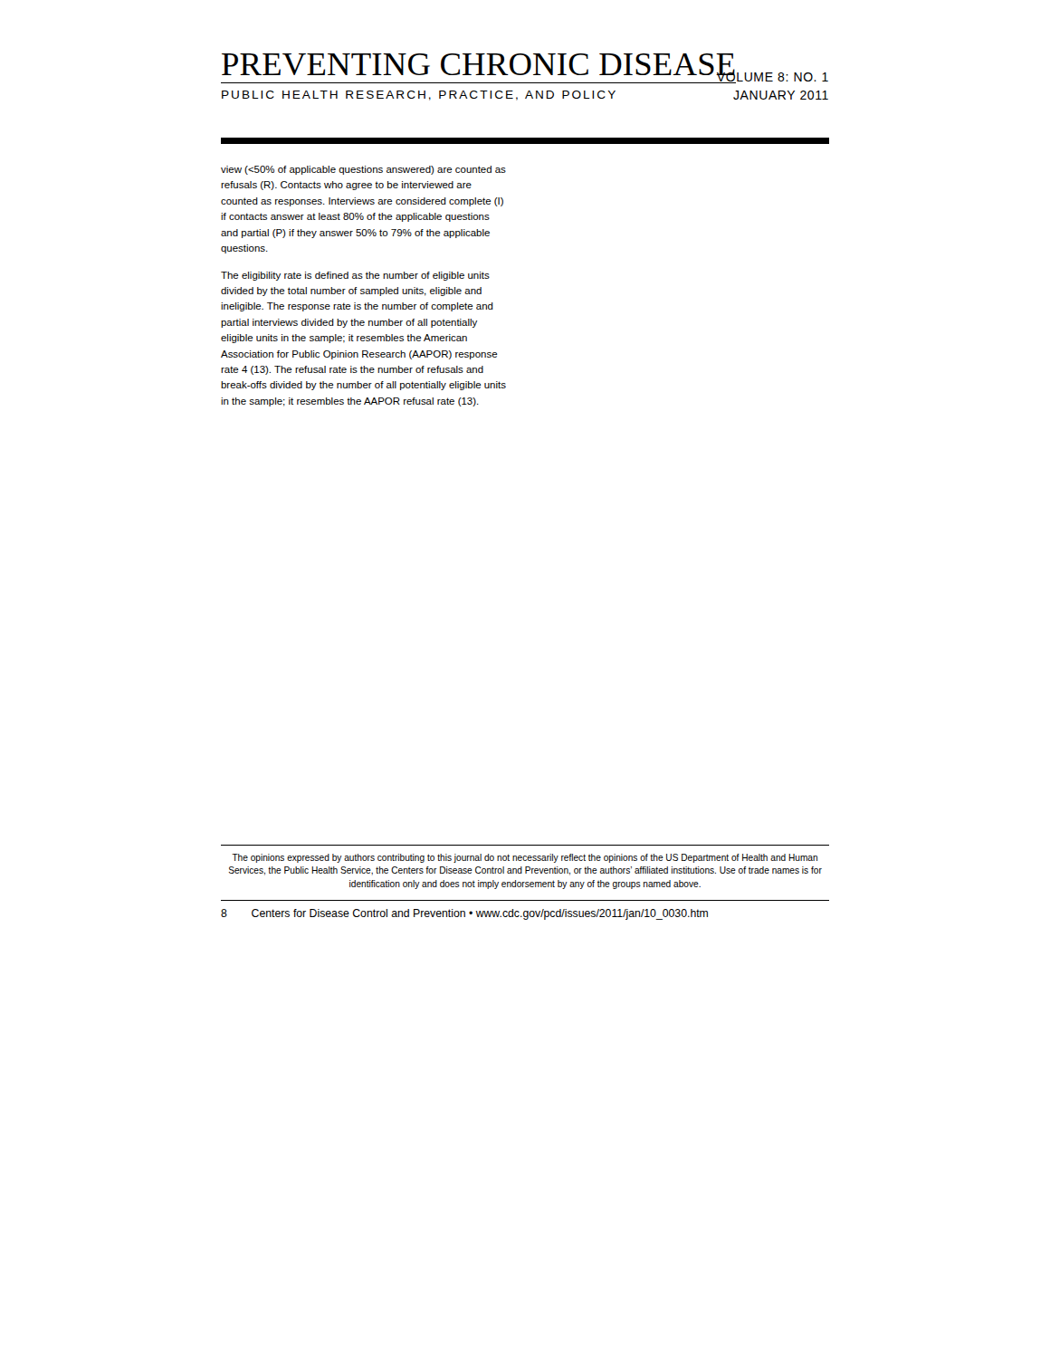PREVENTING CHRONIC DISEASE
PUBLIC HEALTH RESEARCH, PRACTICE, AND POLICY
VOLUME 8: NO. 1
JANUARY 2011
view (<50% of applicable questions answered) are counted as refusals (R). Contacts who agree to be interviewed are counted as responses. Interviews are considered complete (I) if contacts answer at least 80% of the applicable questions and partial (P) if they answer 50% to 79% of the applicable questions.
The eligibility rate is defined as the number of eligible units divided by the total number of sampled units, eligible and ineligible. The response rate is the number of complete and partial interviews divided by the number of all potentially eligible units in the sample; it resembles the American Association for Public Opinion Research (AAPOR) response rate 4 (13). The refusal rate is the number of refusals and break-offs divided by the number of all potentially eligible units in the sample; it resembles the AAPOR refusal rate (13).
The opinions expressed by authors contributing to this journal do not necessarily reflect the opinions of the US Department of Health and Human Services, the Public Health Service, the Centers for Disease Control and Prevention, or the authors’ affiliated institutions. Use of trade names is for identification only and does not imply endorsement by any of the groups named above.
8 Centers for Disease Control and Prevention • www.cdc.gov/pcd/issues/2011/jan/10_0030.htm